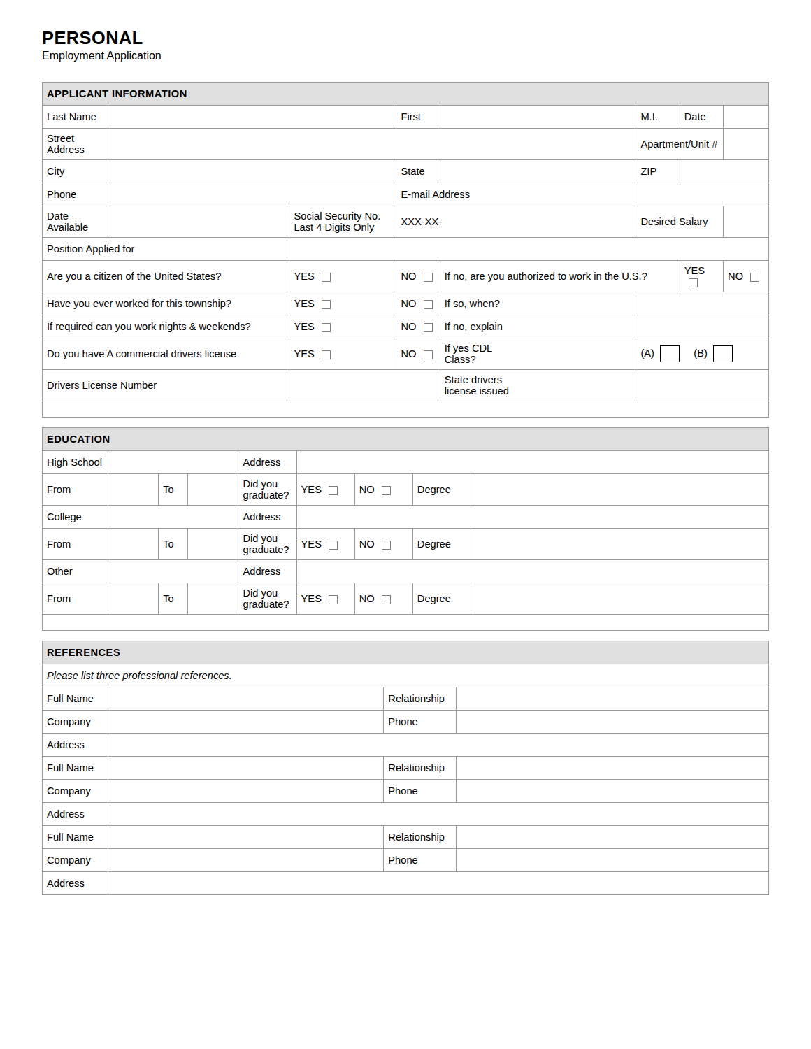PERSONAL
Employment Application
| APPLICANT INFORMATION |
| Last Name | | First | | M.I. | Date | |
| Street Address | | Apartment/Unit # | |
| City | | State | | ZIP | |
| Phone | | E-mail Address | |
| Date Available | | Social Security No. Last 4 Digits Only | XXX-XX- | Desired Salary | |
| Position Applied for | |
| Are you a citizen of the United States? | YES | NO | If no, are you authorized to work in the U.S.? | YES | NO |
| Have you ever worked for this township? | YES | NO | If so, when? | |
| If required can you work nights & weekends? | YES | NO | If no, explain | |
| Do you have A commercial drivers license | YES | NO | If yes CDL Class? | (A) (B) |
| Drivers License Number | | State drivers license issued | |
| EDUCATION |
| High School | | Address | |
| From | | To | | Did you graduate? | YES | NO | Degree | |
| College | | Address | |
| From | | To | | Did you graduate? | YES | NO | Degree | |
| Other | | Address | |
| From | | To | | Did you graduate? | YES | NO | Degree | |
| REFERENCES |
| Please list three professional references. |
| Full Name | | Relationship | |
| Company | | Phone | |
| Address | |
| Full Name | | Relationship | |
| Company | | Phone | |
| Address | |
| Full Name | | Relationship | |
| Company | | Phone | |
| Address | |